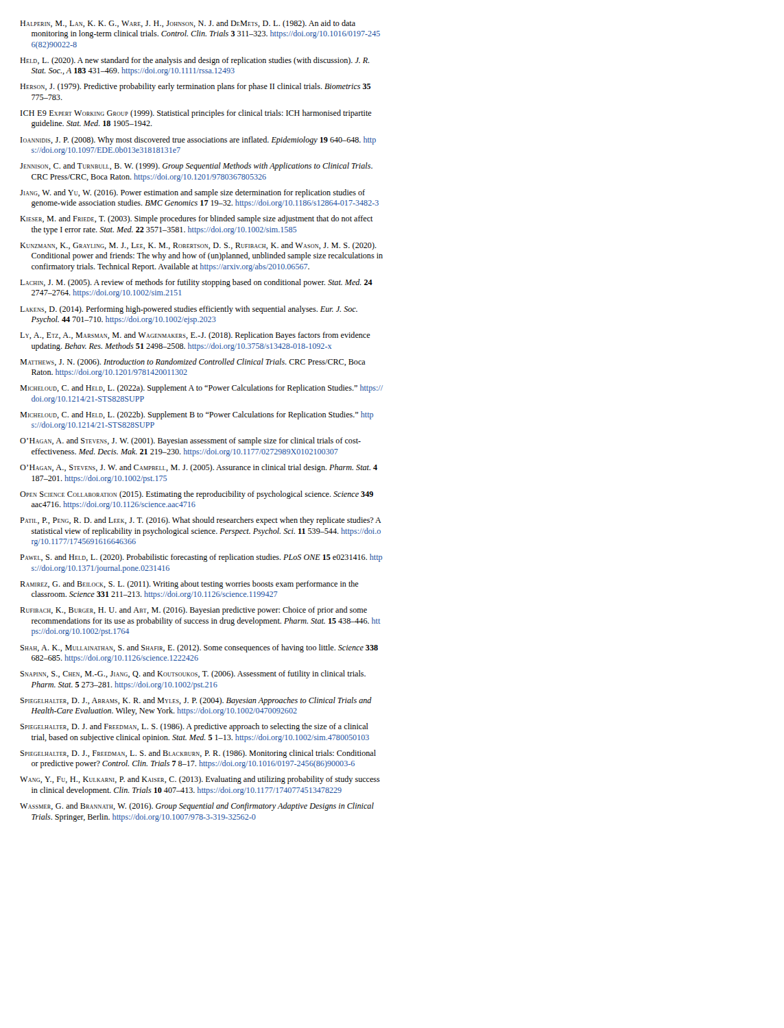Halperin, M., Lan, K. K. G., Ware, J. H., Johnson, N. J. and DeMets, D. L. (1982). An aid to data monitoring in long-term clinical trials. Control. Clin. Trials 3 311–323. https://doi.org/10.1016/0197-2456(82)90022-8
Held, L. (2020). A new standard for the analysis and design of replication studies (with discussion). J. R. Stat. Soc., A 183 431–469. https://doi.org/10.1111/rssa.12493
Herson, J. (1979). Predictive probability early termination plans for phase II clinical trials. Biometrics 35 775–783.
ICH E9 Expert Working Group (1999). Statistical principles for clinical trials: ICH harmonised tripartite guideline. Stat. Med. 18 1905–1942.
Ioannidis, J. P. (2008). Why most discovered true associations are inflated. Epidemiology 19 640–648. https://doi.org/10.1097/EDE.0b013e31818131e7
Jennison, C. and Turnbull, B. W. (1999). Group Sequential Methods with Applications to Clinical Trials. CRC Press/CRC, Boca Raton. https://doi.org/10.1201/9780367805326
Jiang, W. and Yu, W. (2016). Power estimation and sample size determination for replication studies of genome-wide association studies. BMC Genomics 17 19–32. https://doi.org/10.1186/s12864-017-3482-3
Kieser, M. and Friede, T. (2003). Simple procedures for blinded sample size adjustment that do not affect the type I error rate. Stat. Med. 22 3571–3581. https://doi.org/10.1002/sim.1585
Kunzmann, K., Grayling, M. J., Lee, K. M., Robertson, D. S., Rufibach, K. and Wason, J. M. S. (2020). Conditional power and friends: The why and how of (un)planned, unblinded sample size recalculations in confirmatory trials. Technical Report. Available at https://arxiv.org/abs/2010.06567.
Lachin, J. M. (2005). A review of methods for futility stopping based on conditional power. Stat. Med. 24 2747–2764. https://doi.org/10.1002/sim.2151
Lakens, D. (2014). Performing high-powered studies efficiently with sequential analyses. Eur. J. Soc. Psychol. 44 701–710. https://doi.org/10.1002/ejsp.2023
Ly, A., Etz, A., Marsman, M. and Wagenmakers, E.-J. (2018). Replication Bayes factors from evidence updating. Behav. Res. Methods 51 2498–2508. https://doi.org/10.3758/s13428-018-1092-x
Matthews, J. N. (2006). Introduction to Randomized Controlled Clinical Trials. CRC Press/CRC, Boca Raton. https://doi.org/10.1201/9781420011302
Micheloud, C. and Held, L. (2022a). Supplement A to “Power Calculations for Replication Studies.” https://doi.org/10.1214/21-STS828SUPP
Micheloud, C. and Held, L. (2022b). Supplement B to “Power Calculations for Replication Studies.” https://doi.org/10.1214/21-STS828SUPP
O’Hagan, A. and Stevens, J. W. (2001). Bayesian assessment of sample size for clinical trials of cost-effectiveness. Med. Decis. Mak. 21 219–230. https://doi.org/10.1177/0272989X0102100307
O’Hagan, A., Stevens, J. W. and Campbell, M. J. (2005). Assurance in clinical trial design. Pharm. Stat. 4 187–201. https://doi.org/10.1002/pst.175
Open Science Collaboration (2015). Estimating the reproducibility of psychological science. Science 349 aac4716. https://doi.org/10.1126/science.aac4716
Patil, P., Peng, R. D. and Leek, J. T. (2016). What should researchers expect when they replicate studies? A statistical view of replicability in psychological science. Perspect. Psychol. Sci. 11 539–544. https://doi.org/10.1177/1745691616646366
Pawel, S. and Held, L. (2020). Probabilistic forecasting of replication studies. PLoS ONE 15 e0231416. https://doi.org/10.1371/journal.pone.0231416
Ramirez, G. and Beilock, S. L. (2011). Writing about testing worries boosts exam performance in the classroom. Science 331 211–213. https://doi.org/10.1126/science.1199427
Rufibach, K., Burger, H. U. and Abt, M. (2016). Bayesian predictive power: Choice of prior and some recommendations for its use as probability of success in drug development. Pharm. Stat. 15 438–446. https://doi.org/10.1002/pst.1764
Shah, A. K., Mullainathan, S. and Shafir, E. (2012). Some consequences of having too little. Science 338 682–685. https://doi.org/10.1126/science.1222426
Snapinn, S., Chen, M.-G., Jiang, Q. and Koutsoukos, T. (2006). Assessment of futility in clinical trials. Pharm. Stat. 5 273–281. https://doi.org/10.1002/pst.216
Spiegelhalter, D. J., Abrams, K. R. and Myles, J. P. (2004). Bayesian Approaches to Clinical Trials and Health-Care Evaluation. Wiley, New York. https://doi.org/10.1002/0470092602
Spiegelhalter, D. J. and Freedman, L. S. (1986). A predictive approach to selecting the size of a clinical trial, based on subjective clinical opinion. Stat. Med. 5 1–13. https://doi.org/10.1002/sim.4780050103
Spiegelhalter, D. J., Freedman, L. S. and Blackburn, P. R. (1986). Monitoring clinical trials: Conditional or predictive power? Control. Clin. Trials 7 8–17. https://doi.org/10.1016/0197-2456(86)90003-6
Wang, Y., Fu, H., Kulkarni, P. and Kaiser, C. (2013). Evaluating and utilizing probability of study success in clinical development. Clin. Trials 10 407–413. https://doi.org/10.1177/1740774513478229
Wassmer, G. and Brannath, W. (2016). Group Sequential and Confirmatory Adaptive Designs in Clinical Trials. Springer, Berlin. https://doi.org/10.1007/978-3-319-32562-0